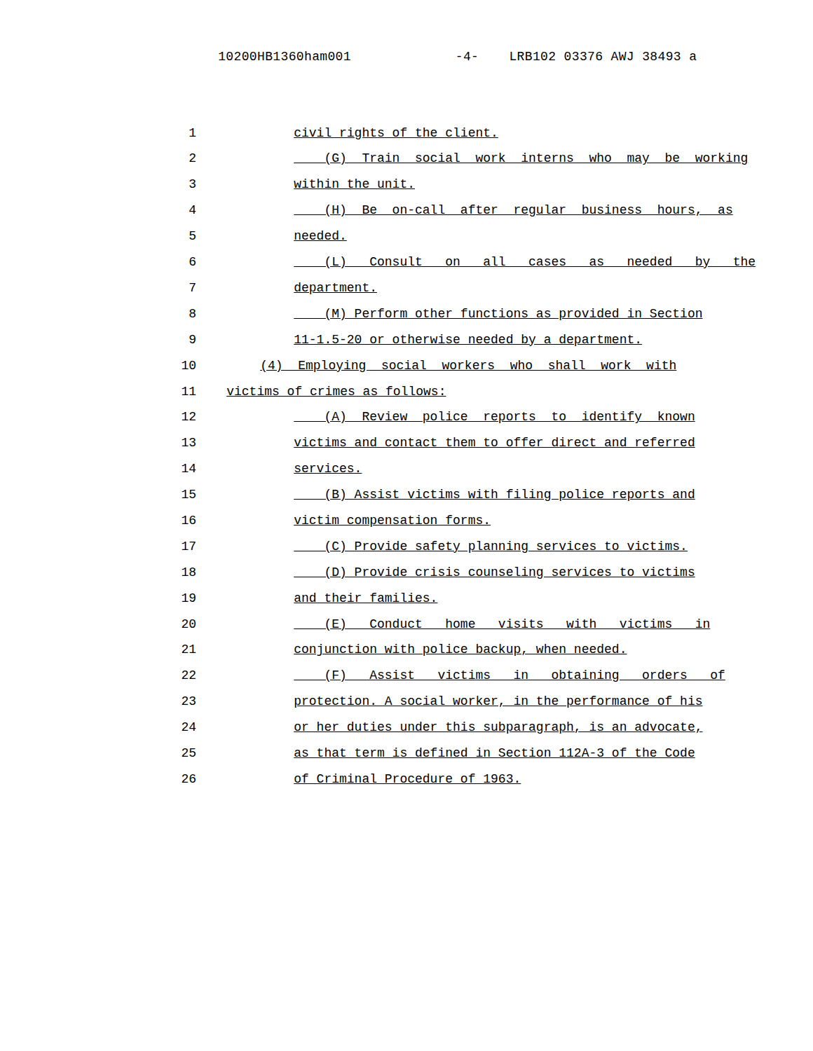10200HB1360ham001 -4- LRB102 03376 AWJ 38493 a
| 1 | civil rights of the client. |
| 2 | (G) Train social work interns who may be working |
| 3 | within the unit. |
| 4 | (H) Be on-call after regular business hours, as |
| 5 | needed. |
| 6 | (L) Consult on all cases as needed by the |
| 7 | department. |
| 8 | (M) Perform other functions as provided in Section |
| 9 | 11-1.5-20 or otherwise needed by a department. |
| 10 | (4) Employing social workers who shall work with |
| 11 | victims of crimes as follows: |
| 12 | (A) Review police reports to identify known |
| 13 | victims and contact them to offer direct and referred |
| 14 | services. |
| 15 | (B) Assist victims with filing police reports and |
| 16 | victim compensation forms. |
| 17 | (C) Provide safety planning services to victims. |
| 18 | (D) Provide crisis counseling services to victims |
| 19 | and their families. |
| 20 | (E) Conduct home visits with victims in |
| 21 | conjunction with police backup, when needed. |
| 22 | (F) Assist victims in obtaining orders of |
| 23 | protection. A social worker, in the performance of his |
| 24 | or her duties under this subparagraph, is an advocate, |
| 25 | as that term is defined in Section 112A-3 of the Code |
| 26 | of Criminal Procedure of 1963. |